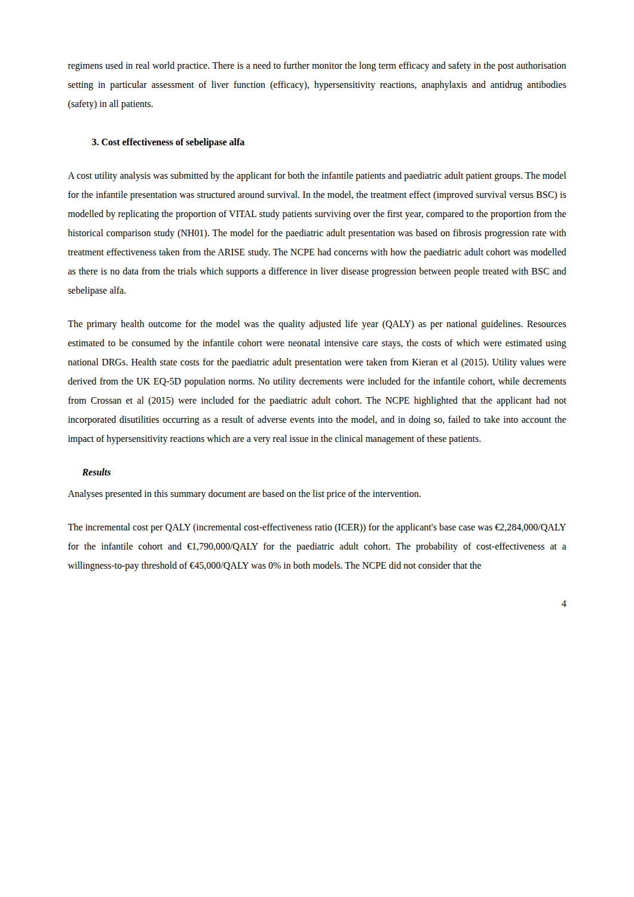regimens used in real world practice. There is a need to further monitor the long term efficacy and safety in the post authorisation setting in particular assessment of liver function (efficacy), hypersensitivity reactions, anaphylaxis and antidrug antibodies (safety) in all patients.
3. Cost effectiveness of sebelipase alfa
A cost utility analysis was submitted by the applicant for both the infantile patients and paediatric adult patient groups. The model for the infantile presentation was structured around survival. In the model, the treatment effect (improved survival versus BSC) is modelled by replicating the proportion of VITAL study patients surviving over the first year, compared to the proportion from the historical comparison study (NH01). The model for the paediatric adult presentation was based on fibrosis progression rate with treatment effectiveness taken from the ARISE study. The NCPE had concerns with how the paediatric adult cohort was modelled as there is no data from the trials which supports a difference in liver disease progression between people treated with BSC and sebelipase alfa.
The primary health outcome for the model was the quality adjusted life year (QALY) as per national guidelines. Resources estimated to be consumed by the infantile cohort were neonatal intensive care stays, the costs of which were estimated using national DRGs. Health state costs for the paediatric adult presentation were taken from Kieran et al (2015). Utility values were derived from the UK EQ-5D population norms. No utility decrements were included for the infantile cohort, while decrements from Crossan et al (2015) were included for the paediatric adult cohort. The NCPE highlighted that the applicant had not incorporated disutilities occurring as a result of adverse events into the model, and in doing so, failed to take into account the impact of hypersensitivity reactions which are a very real issue in the clinical management of these patients.
Results
Analyses presented in this summary document are based on the list price of the intervention.
The incremental cost per QALY (incremental cost-effectiveness ratio (ICER)) for the applicant's base case was €2,284,000/QALY for the infantile cohort and €1,790,000/QALY for the paediatric adult cohort. The probability of cost-effectiveness at a willingness-to-pay threshold of €45,000/QALY was 0% in both models. The NCPE did not consider that the
4